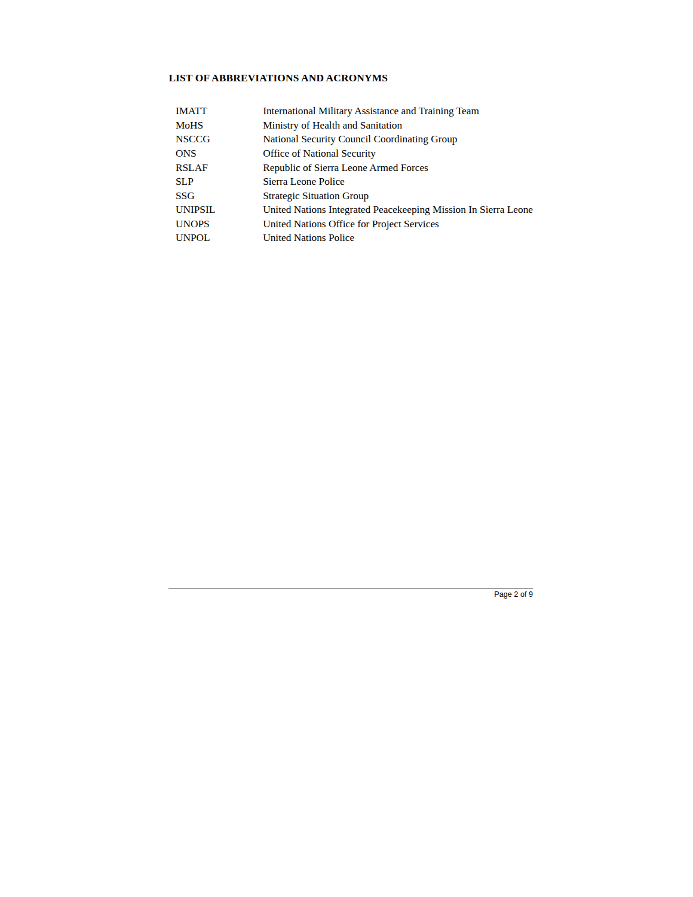LIST OF ABBREVIATIONS AND ACRONYMS
| IMATT | International Military Assistance and Training Team |
| MoHS | Ministry of Health and Sanitation |
| NSCCG | National Security Council Coordinating Group |
| ONS | Office of National Security |
| RSLAF | Republic of Sierra Leone Armed Forces |
| SLP | Sierra Leone Police |
| SSG | Strategic Situation Group |
| UNIPSIL | United Nations Integrated Peacekeeping Mission In Sierra Leone |
| UNOPS | United Nations Office for Project Services |
| UNPOL | United Nations Police |
Page 2 of 9